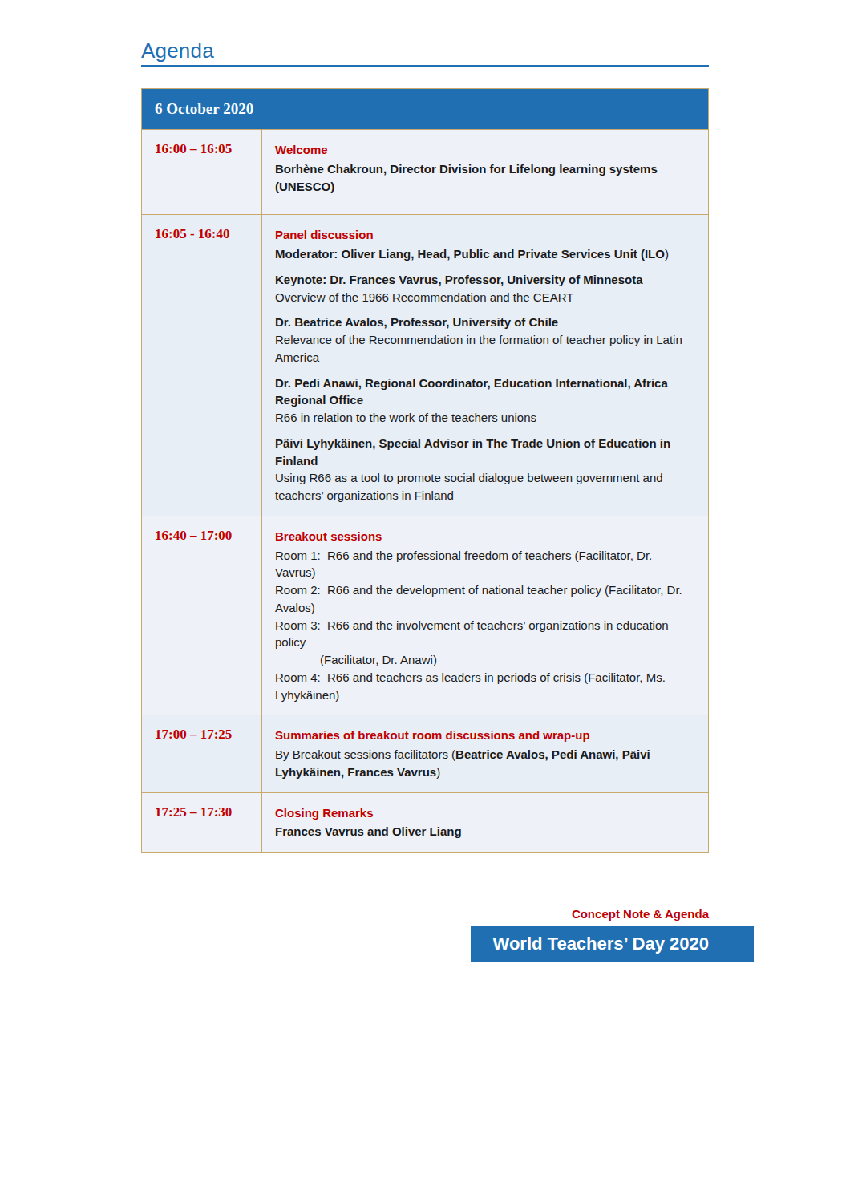Agenda
| 6 October 2020 |
| --- |
| 16:00 – 16:05 | Welcome Borhène Chakroun, Director Division for Lifelong learning systems (UNESCO) |
| 16:05 - 16:40 | Panel discussion Moderator: Oliver Liang, Head, Public and Private Services Unit (ILO ) Keynote: Dr. Frances Vavrus, Professor, University of Minnesota Overview of the 1966 Recommendation and the CEART Dr. Beatrice Avalos, Professor, University of Chile Relevance of the Recommendation in the formation of teacher policy in Latin America Dr. Pedi Anawi, Regional Coordinator, Education International, Africa Regional Office R66 in relation to the work of the teachers unions Päivi Lyhykäinen, Special Advisor in The Trade Union of Education in Finland Using R66 as a tool to promote social dialogue between government and teachers’ organizations in Finland |
| 16:40 – 17:00 | Breakout sessions Room 1: R66 and the professional freedom of teachers (Facilitator, Dr. Vavrus) Room 2: R66 and the development of national teacher policy (Facilitator, Dr. Avalos) Room 3: R66 and the involvement of teachers’ organizations in education policy (Facilitator, Dr. Anawi) Room 4: R66 and teachers as leaders in periods of crisis (Facilitator, Ms. Lyhykäinen) |
| 17:00 – 17:25 | Summaries of breakout room discussions and wrap-up By Breakout sessions facilitators ( Beatrice Avalos, Pedi Anawi, Päivi Lyhykäinen, Frances Vavrus ) |
| 17:25 – 17:30 | Closing Remarks Frances Vavrus and Oliver Liang |
3
Concept Note & Agenda
World Teachers’ Day 2020